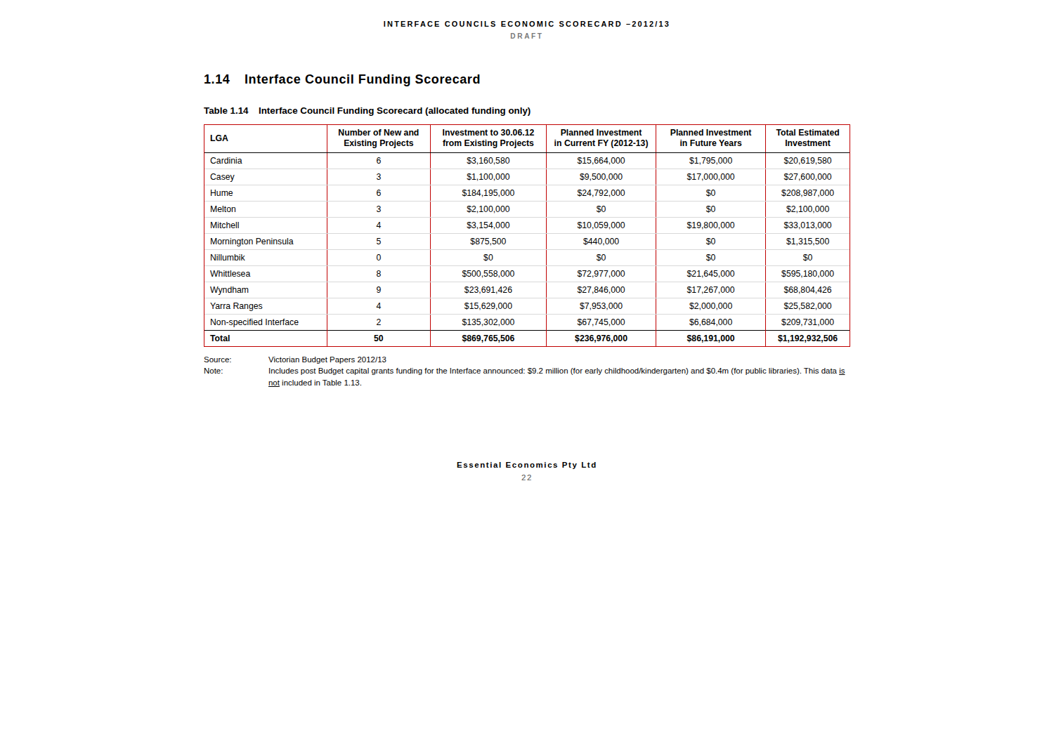INTERFACE COUNCILS ECONOMIC SCORECARD –2012/13
DRAFT
1.14 Interface Council Funding Scorecard
Table 1.14 Interface Council Funding Scorecard (allocated funding only)
| LGA | Number of New and Existing Projects | Investment to 30.06.12 from Existing Projects | Planned Investment in Current FY (2012-13) | Planned Investment in Future Years | Total Estimated Investment |
| --- | --- | --- | --- | --- | --- |
| Cardinia | 6 | $3,160,580 | $15,664,000 | $1,795,000 | $20,619,580 |
| Casey | 3 | $1,100,000 | $9,500,000 | $17,000,000 | $27,600,000 |
| Hume | 6 | $184,195,000 | $24,792,000 | $0 | $208,987,000 |
| Melton | 3 | $2,100,000 | $0 | $0 | $2,100,000 |
| Mitchell | 4 | $3,154,000 | $10,059,000 | $19,800,000 | $33,013,000 |
| Mornington Peninsula | 5 | $875,500 | $440,000 | $0 | $1,315,500 |
| Nillumbik | 0 | $0 | $0 | $0 | $0 |
| Whittlesea | 8 | $500,558,000 | $72,977,000 | $21,645,000 | $595,180,000 |
| Wyndham | 9 | $23,691,426 | $27,846,000 | $17,267,000 | $68,804,426 |
| Yarra Ranges | 4 | $15,629,000 | $7,953,000 | $2,000,000 | $25,582,000 |
| Non-specified Interface | 2 | $135,302,000 | $67,745,000 | $6,684,000 | $209,731,000 |
| Total | 50 | $869,765,506 | $236,976,000 | $86,191,000 | $1,192,932,506 |
Source:
Victorian Budget Papers 2012/13
Note:
Includes post Budget capital grants funding for the Interface announced: $9.2 million (for early childhood/kindergarten) and $0.4m (for public libraries). This data is not included in Table 1.13.
Essential Economics Pty Ltd
22